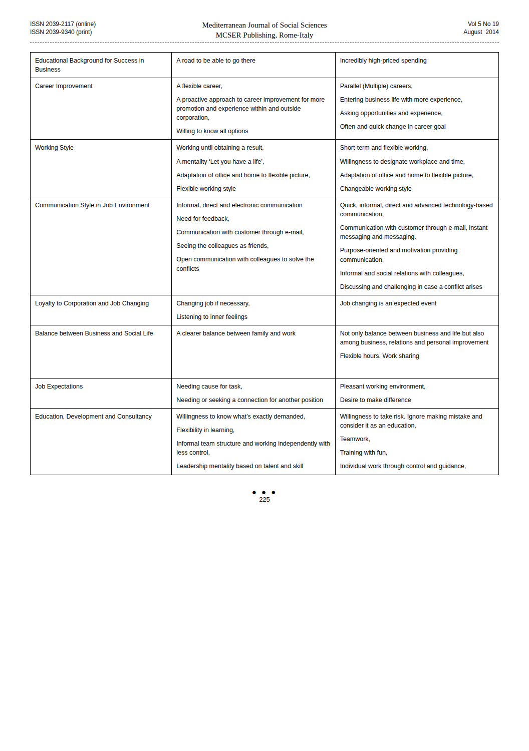| ISSN 2039-2117 (online) ISSN 2039-9340 (print) | Mediterranean Journal of Social Sciences MCSER Publishing, Rome-Italy | Vol 5 No 19 August 2014 |
| Educational Background for Success in Business | A road to be able to go there | Incredibly high-priced spending |
| Career Improvement | A flexible career, A proactive approach to career improvement for more promotion and experience within and outside corporation, Willing to know all options | Parallel (Multiple) careers, Entering business life with more experience, Asking opportunities and experience, Often and quick change in career goal |
| Working Style | Working until obtaining a result, A mentality ‘Let you have a life’, Adaptation of office and home to flexible picture, Flexible working style | Short-term and flexible working, Willingness to designate workplace and time, Adaptation of office and home to flexible picture, Changeable working style |
| Communication Style in Job Environment | Informal, direct and electronic communication Need for feedback, Communication with customer through e-mail, Seeing the colleagues as friends, Open communication with colleagues to solve the conflicts | Quick, informal, direct and advanced technology-based communication, Communication with customer through e-mail, instant messaging and messaging. Purpose-oriented and motivation providing communication, Informal and social relations with colleagues, Discussing and challenging in case a conflict arises |
| Loyalty to Corporation and Job Changing | Changing job if necessary, Listening to inner feelings | Job changing is an expected event |
| Balance between Business and Social Life | A clearer balance between family and work | Not only balance between business and life but also among business, relations and personal improvement Flexible hours. Work sharing |
| Job Expectations | Needing cause for task, Needing or seeking a connection for another position | Pleasant working environment, Desire to make difference |
| Education, Development and Consultancy | Willingness to know what’s exactly demanded, Flexibility in learning, Informal team structure and working independently with less control, Leadership mentality based on talent and skill | Willingness to take risk. Ignore making mistake and consider it as an education, Teamwork, Training with fun, Individual work through control and guidance, |
● ● ●
225